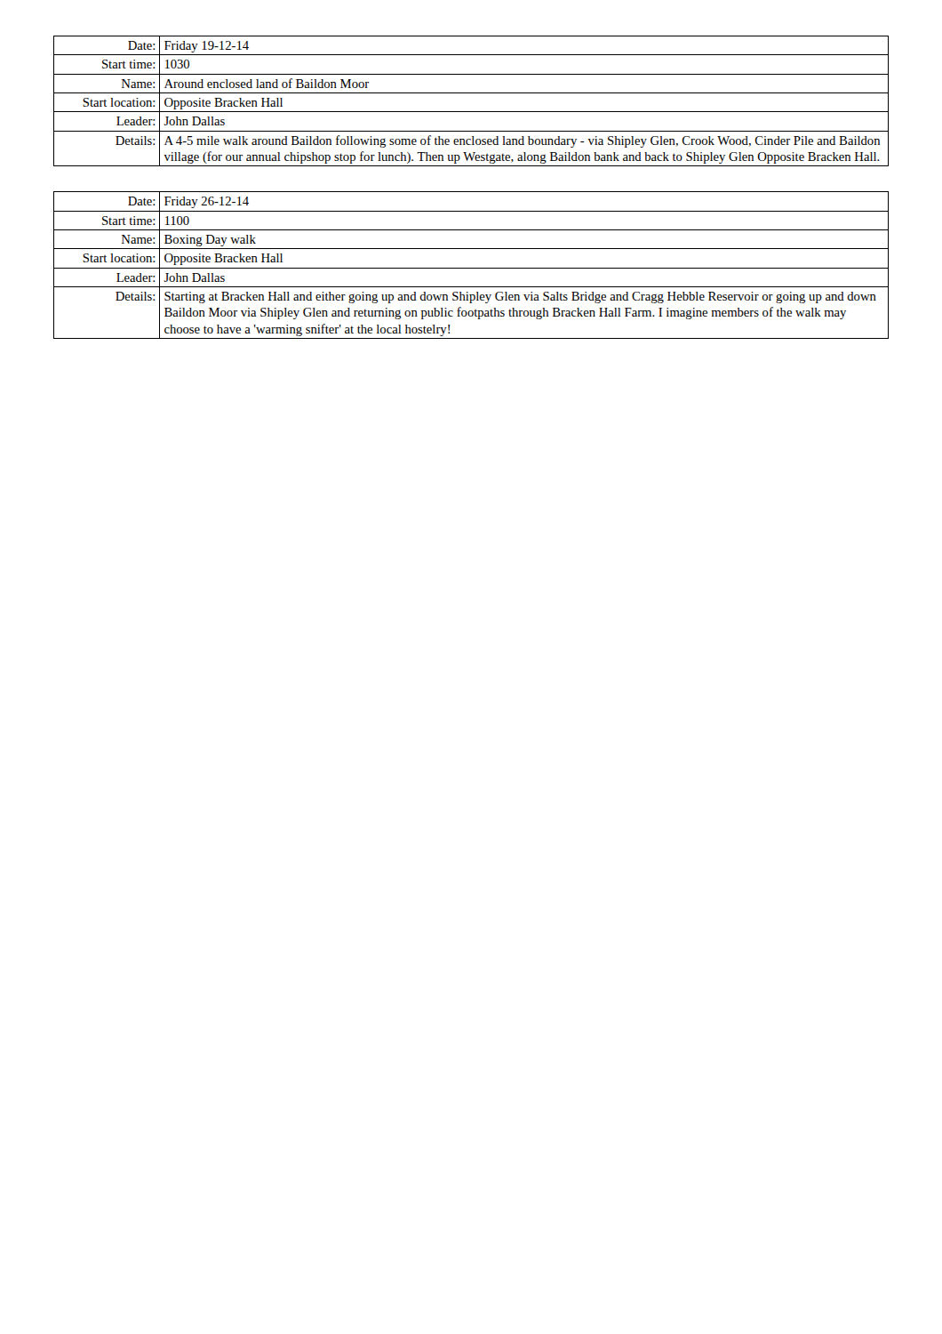| Date: | Friday 19-12-14 |
| Start time: | 1030 |
| Name: | Around enclosed land of Baildon Moor |
| Start location: | Opposite Bracken Hall |
| Leader: | John Dallas |
| Details: | A 4-5 mile walk around Baildon following some of the enclosed land boundary - via Shipley Glen, Crook Wood, Cinder Pile and Baildon village (for our annual chipshop stop for lunch). Then up Westgate, along Baildon bank and back to Shipley Glen Opposite Bracken Hall. |
| Date: | Friday 26-12-14 |
| Start time: | 1100 |
| Name: | Boxing Day walk |
| Start location: | Opposite Bracken Hall |
| Leader: | John Dallas |
| Details: | Starting at Bracken Hall and either going up and down Shipley Glen via Salts Bridge and Cragg Hebble Reservoir or going up and down Baildon Moor via Shipley Glen and returning on public footpaths through Bracken Hall Farm. I imagine members of the walk may choose to have a 'warming snifter' at the local hostelry! |